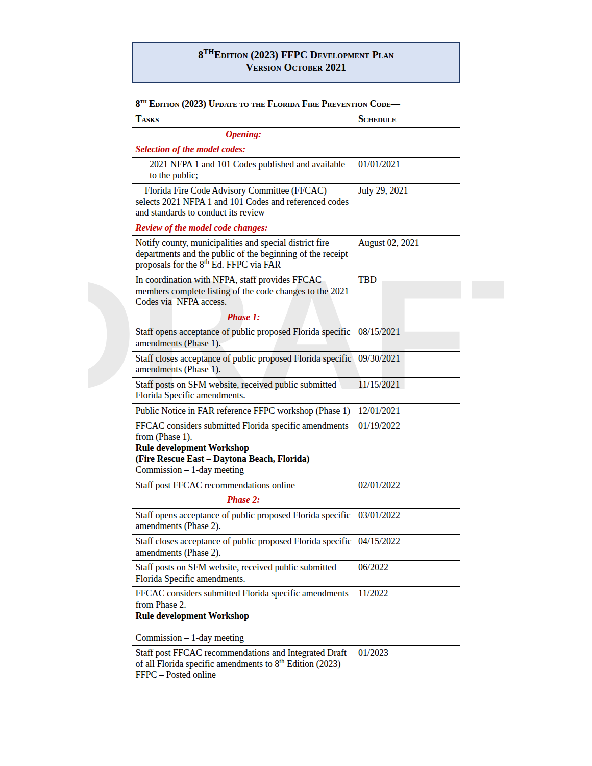DRAFT
8THEdition (2023) FFPC Development Plan
Version October 2021
| 8 th Edition (2023) Update to the Florida Fire Prevention Code— |
| Tasks | Schedule |
| Opening: | |
| Selection of the model codes: | |
| 2021 NFPA 1 and 101 Codes published and available to the public; | 01/01/2021 |
| Florida Fire Code Advisory Committee (FFCAC) selects 2021 NFPA 1 and 101 Codes and referenced codes and standards to conduct its review | July 29, 2021 |
| Review of the model code changes: | |
| Notify county, municipalities and special district fire departments and the public of the beginning of the receipt proposals for the 8 th Ed. FFPC via FAR | August 02, 2021 |
| In coordination with NFPA, staff provides FFCAC members complete listing of the code changes to the 2021 Codes via NFPA access. | TBD |
| Phase 1: | |
| Staff opens acceptance of public proposed Florida specific amendments (Phase 1). | 08/15/2021 |
| Staff closes acceptance of public proposed Florida specific amendments (Phase 1). | 09/30/2021 |
| Staff posts on SFM website, received public submitted Florida Specific amendments. | 11/15/2021 |
| Public Notice in FAR reference FFPC workshop (Phase 1) | 12/01/2021 |
| FFCAC considers submitted Florida specific amendments from (Phase 1). Rule development Workshop (Fire Rescue East – Daytona Beach, Florida) Commission – 1-day meeting | 01/19/2022 |
| Staff post FFCAC recommendations online | 02/01/2022 |
| Phase 2: | |
| Staff opens acceptance of public proposed Florida specific amendments (Phase 2). | 03/01/2022 |
| Staff closes acceptance of public proposed Florida specific amendments (Phase 2). | 04/15/2022 |
| Staff posts on SFM website, received public submitted Florida Specific amendments. | 06/2022 |
| FFCAC considers submitted Florida specific amendments from Phase 2. Rule development Workshop Commission – 1-day meeting | 11/2022 |
| Staff post FFCAC recommendations and Integrated Draft of all Florida specific amendments to 8 th Edition (2023) FFPC – Posted online | 01/2023 |